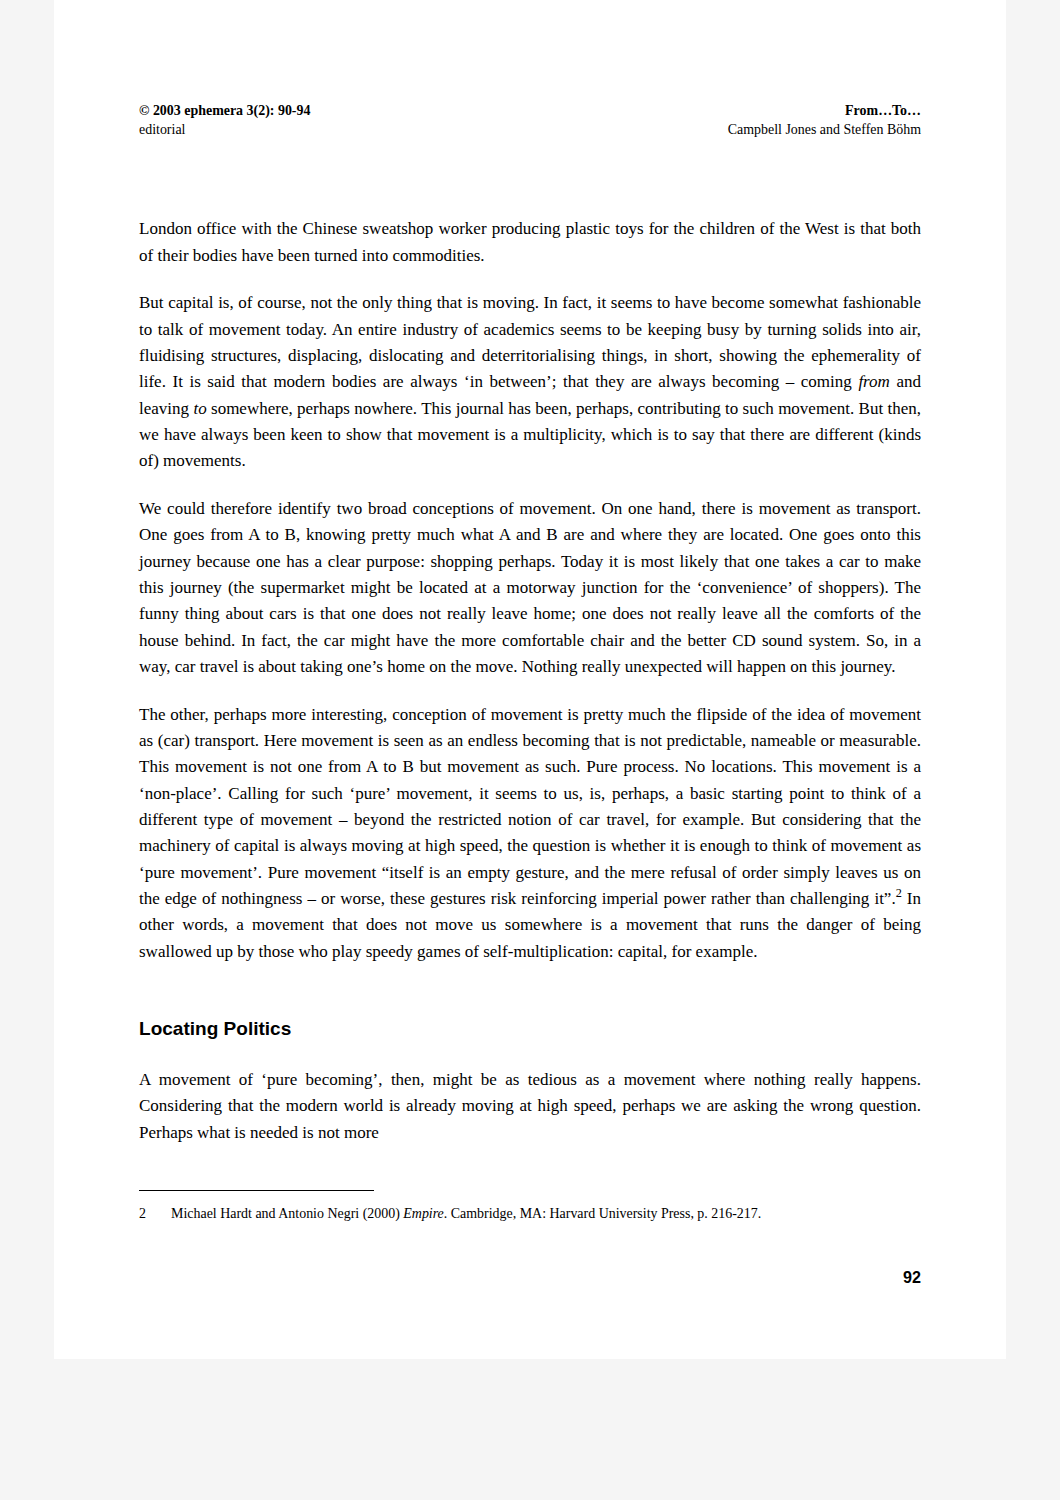© 2003 ephemera 3(2): 90-94
editorial
From…To…
Campbell Jones and Steffen Böhm
London office with the Chinese sweatshop worker producing plastic toys for the children of the West is that both of their bodies have been turned into commodities.
But capital is, of course, not the only thing that is moving. In fact, it seems to have become somewhat fashionable to talk of movement today. An entire industry of academics seems to be keeping busy by turning solids into air, fluidising structures, displacing, dislocating and deterritorialising things, in short, showing the ephemerality of life. It is said that modern bodies are always ‘in between’; that they are always becoming – coming from and leaving to somewhere, perhaps nowhere. This journal has been, perhaps, contributing to such movement. But then, we have always been keen to show that movement is a multiplicity, which is to say that there are different (kinds of) movements.
We could therefore identify two broad conceptions of movement. On one hand, there is movement as transport. One goes from A to B, knowing pretty much what A and B are and where they are located. One goes onto this journey because one has a clear purpose: shopping perhaps. Today it is most likely that one takes a car to make this journey (the supermarket might be located at a motorway junction for the ‘convenience’ of shoppers). The funny thing about cars is that one does not really leave home; one does not really leave all the comforts of the house behind. In fact, the car might have the more comfortable chair and the better CD sound system. So, in a way, car travel is about taking one’s home on the move. Nothing really unexpected will happen on this journey.
The other, perhaps more interesting, conception of movement is pretty much the flipside of the idea of movement as (car) transport. Here movement is seen as an endless becoming that is not predictable, nameable or measurable. This movement is not one from A to B but movement as such. Pure process. No locations. This movement is a ‘non-place’. Calling for such ‘pure’ movement, it seems to us, is, perhaps, a basic starting point to think of a different type of movement – beyond the restricted notion of car travel, for example. But considering that the machinery of capital is always moving at high speed, the question is whether it is enough to think of movement as ‘pure movement’. Pure movement “itself is an empty gesture, and the mere refusal of order simply leaves us on the edge of nothingness – or worse, these gestures risk reinforcing imperial power rather than challenging it”.2 In other words, a movement that does not move us somewhere is a movement that runs the danger of being swallowed up by those who play speedy games of self-multiplication: capital, for example.
Locating Politics
A movement of ‘pure becoming’, then, might be as tedious as a movement where nothing really happens. Considering that the modern world is already moving at high speed, perhaps we are asking the wrong question. Perhaps what is needed is not more
2
Michael Hardt and Antonio Negri (2000) Empire. Cambridge, MA: Harvard University Press, p. 216-217.
92